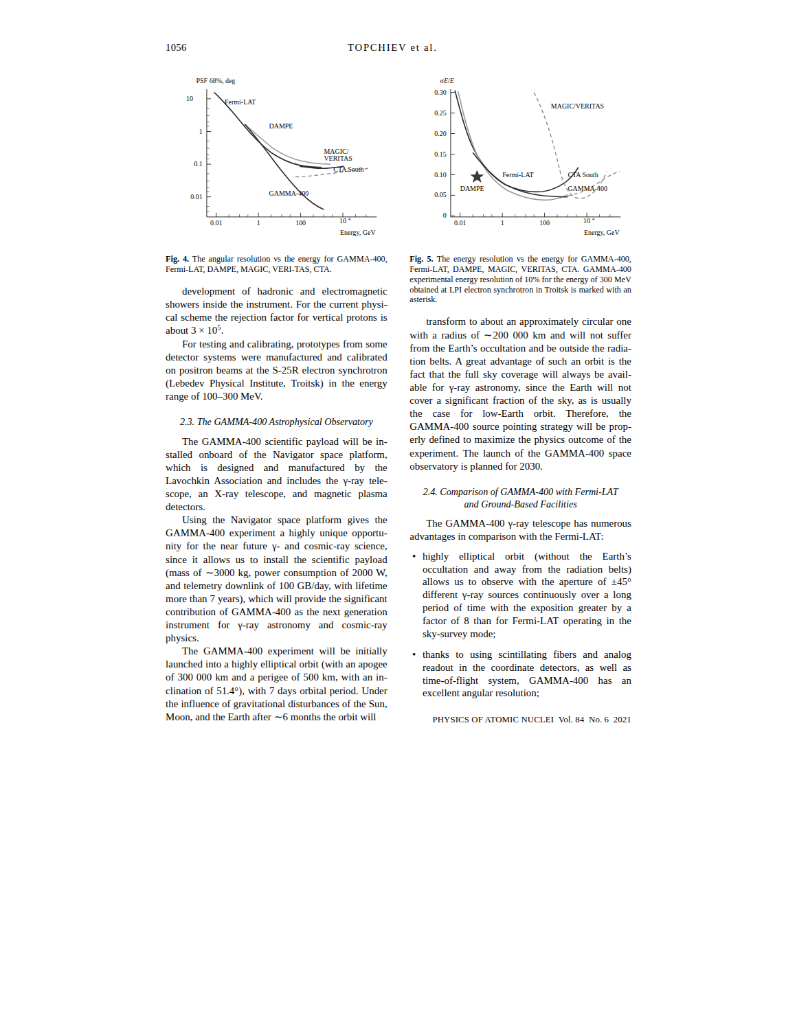1056
TOPCHIEV et al.
PSF 68%, deg 10 1 0.1 0.01 0.01 1 100 10 4 Energy, GeV Fermi-LAT DAMPE MAGIC/ VERITAS CTA South GAMMA-400
Fig. 4. The angular resolution vs the energy for GAMMA-400, Fermi-LAT, DAMPE, MAGIC, VERI-TAS, CTA.
development of hadronic and electromagnetic showers inside the instrument. For the current physical scheme the rejection factor for vertical protons is about 3 × 105.
For testing and calibrating, prototypes from some detector systems were manufactured and calibrated on positron beams at the S-25R electron synchrotron (Lebedev Physical Institute, Troitsk) in the energy range of 100–300 MeV.
2.3. The GAMMA-400 Astrophysical Observatory
The GAMMA-400 scientific payload will be installed onboard of the Navigator space platform, which is designed and manufactured by the Lavochkin Association and includes the γ-ray telescope, an X-ray telescope, and magnetic plasma detectors.
Using the Navigator space platform gives the GAMMA-400 experiment a highly unique opportunity for the near future γ- and cosmic-ray science, since it allows us to install the scientific payload (mass of ∼3000 kg, power consumption of 2000 W, and telemetry downlink of 100 GB/day, with lifetime more than 7 years), which will provide the significant contribution of GAMMA-400 as the next generation instrument for γ-ray astronomy and cosmic-ray physics.
The GAMMA-400 experiment will be initially launched into a highly elliptical orbit (with an apogee of 300 000 km and a perigee of 500 km, with an inclination of 51.4°), with 7 days orbital period. Under the influence of gravitational disturbances of the Sun, Moon, and the Earth after ∼6 months the orbit will
σE/E 0.30 0.25 0.20 0.15 0.10 0.05 0 0.01 1 100 10 4 Energy, GeV Fermi-LAT DAMPE MAGIC/VERITAS CTA South GAMMA-400
Fig. 5. The energy resolution vs the energy for GAMMA-400, Fermi-LAT, DAMPE, MAGIC, VERITAS, CTA. GAMMA-400 experimental energy resolution of 10% for the energy of 300 MeV obtained at LPI electron synchrotron in Troitsk is marked with an asterisk.
transform to about an approximately circular one with a radius of ∼200 000 km and will not suffer from the Earth’s occultation and be outside the radiation belts. A great advantage of such an orbit is the fact that the full sky coverage will always be available for γ-ray astronomy, since the Earth will not cover a significant fraction of the sky, as is usually the case for low-Earth orbit. Therefore, the GAMMA-400 source pointing strategy will be properly defined to maximize the physics outcome of the experiment. The launch of the GAMMA-400 space observatory is planned for 2030.
2.4. Comparison of GAMMA-400 with Fermi-LAT
and Ground-Based Facilities
The GAMMA-400 γ-ray telescope has numerous advantages in comparison with the Fermi-LAT:
highly elliptical orbit (without the Earth’s occultation and away from the radiation belts) allows us to observe with the aperture of ±45° different γ-ray sources continuously over a long period of time with the exposition greater by a factor of 8 than for Fermi-LAT operating in the sky-survey mode;
thanks to using scintillating fibers and analog readout in the coordinate detectors, as well as time-of-flight system, GAMMA-400 has an excellent angular resolution;
PHYSICS OF ATOMIC NUCLEI Vol. 84 No. 6 2021